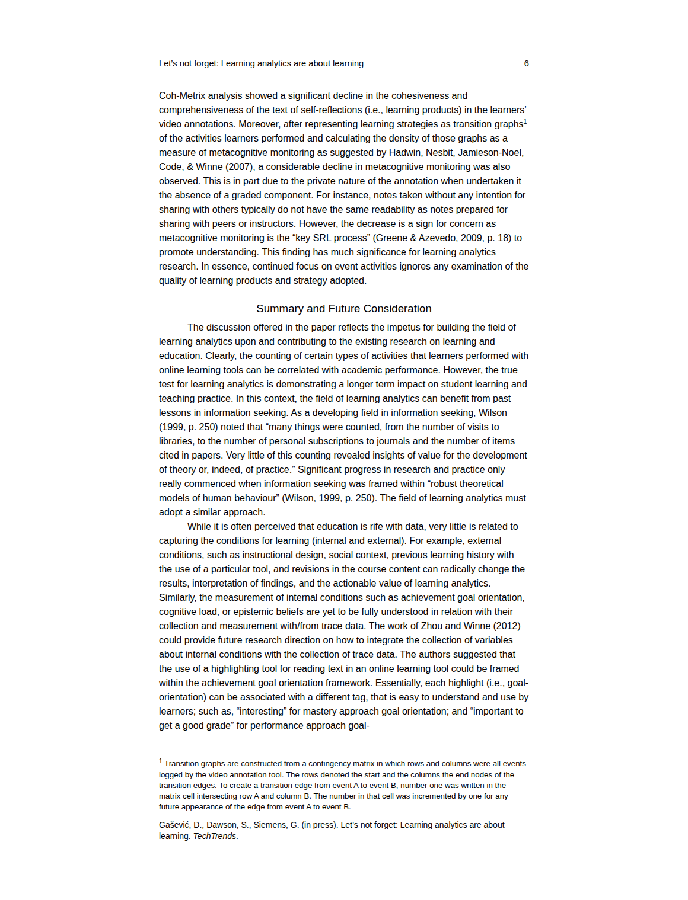Let’s not forget: Learning analytics are about learning 6
Coh-Metrix analysis showed a significant decline in the cohesiveness and comprehensiveness of the text of self-reflections (i.e., learning products) in the learners’ video annotations. Moreover, after representing learning strategies as transition graphs1 of the activities learners performed and calculating the density of those graphs as a measure of metacognitive monitoring as suggested by Hadwin, Nesbit, Jamieson-Noel, Code, & Winne (2007), a considerable decline in metacognitive monitoring was also observed. This is in part due to the private nature of the annotation when undertaken it the absence of a graded component. For instance, notes taken without any intention for sharing with others typically do not have the same readability as notes prepared for sharing with peers or instructors. However, the decrease is a sign for concern as metacognitive monitoring is the “key SRL process” (Greene & Azevedo, 2009, p. 18) to promote understanding. This finding has much significance for learning analytics research. In essence, continued focus on event activities ignores any examination of the quality of learning products and strategy adopted.
Summary and Future Consideration
The discussion offered in the paper reflects the impetus for building the field of learning analytics upon and contributing to the existing research on learning and education. Clearly, the counting of certain types of activities that learners performed with online learning tools can be correlated with academic performance. However, the true test for learning analytics is demonstrating a longer term impact on student learning and teaching practice. In this context, the field of learning analytics can benefit from past lessons in information seeking. As a developing field in information seeking, Wilson (1999, p. 250) noted that “many things were counted, from the number of visits to libraries, to the number of personal subscriptions to journals and the number of items cited in papers. Very little of this counting revealed insights of value for the development of theory or, indeed, of practice.” Significant progress in research and practice only really commenced when information seeking was framed within “robust theoretical models of human behaviour” (Wilson, 1999, p. 250). The field of learning analytics must adopt a similar approach.
While it is often perceived that education is rife with data, very little is related to capturing the conditions for learning (internal and external). For example, external conditions, such as instructional design, social context, previous learning history with the use of a particular tool, and revisions in the course content can radically change the results, interpretation of findings, and the actionable value of learning analytics. Similarly, the measurement of internal conditions such as achievement goal orientation, cognitive load, or epistemic beliefs are yet to be fully understood in relation with their collection and measurement with/from trace data. The work of Zhou and Winne (2012) could provide future research direction on how to integrate the collection of variables about internal conditions with the collection of trace data. The authors suggested that the use of a highlighting tool for reading text in an online learning tool could be framed within the achievement goal orientation framework. Essentially, each highlight (i.e., goal-orientation) can be associated with a different tag, that is easy to understand and use by learners; such as, “interesting” for mastery approach goal orientation; and “important to get a good grade” for performance approach goal-
1 Transition graphs are constructed from a contingency matrix in which rows and columns were all events logged by the video annotation tool. The rows denoted the start and the columns the end nodes of the transition edges. To create a transition edge from event A to event B, number one was written in the matrix cell intersecting row A and column B. The number in that cell was incremented by one for any future appearance of the edge from event A to event B.
Gašević, D., Dawson, S., Siemens, G. (in press). Let’s not forget: Learning analytics are about learning. TechTrends.